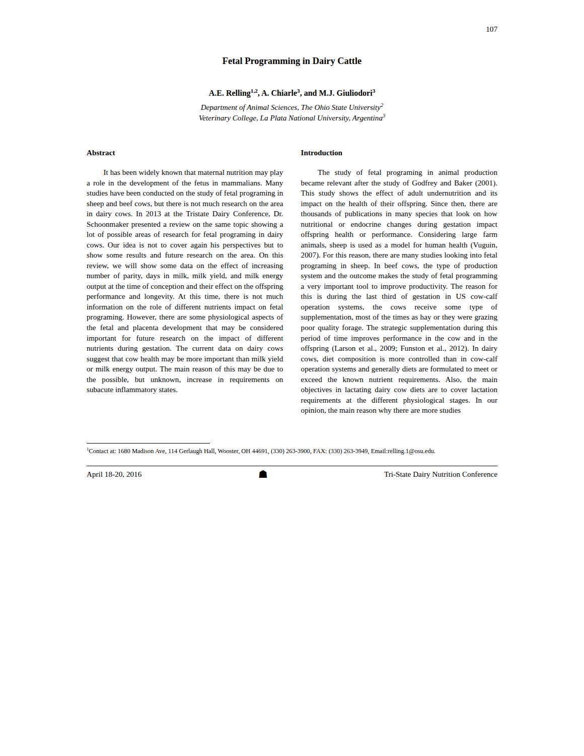107
Fetal Programming in Dairy Cattle
A.E. Relling1,2, A. Chiarle3, and M.J. Giuliodori3
Department of Animal Sciences, The Ohio State University2
Veterinary College, La Plata National University, Argentina3
Abstract
It has been widely known that maternal nutrition may play a role in the development of the fetus in mammalians. Many studies have been conducted on the study of fetal programing in sheep and beef cows, but there is not much research on the area in dairy cows. In 2013 at the Tristate Dairy Conference, Dr. Schoonmaker presented a review on the same topic showing a lot of possible areas of research for fetal programing in dairy cows. Our idea is not to cover again his perspectives but to show some results and future research on the area. On this review, we will show some data on the effect of increasing number of parity, days in milk, milk yield, and milk energy output at the time of conception and their effect on the offspring performance and longevity. At this time, there is not much information on the role of different nutrients impact on fetal programing. However, there are some physiological aspects of the fetal and placenta development that may be considered important for future research on the impact of different nutrients during gestation. The current data on dairy cows suggest that cow health may be more important than milk yield or milk energy output. The main reason of this may be due to the possible, but unknown, increase in requirements on subacute inflammatory states.
Introduction
The study of fetal programing in animal production became relevant after the study of Godfrey and Baker (2001). This study shows the effect of adult undernutrition and its impact on the health of their offspring. Since then, there are thousands of publications in many species that look on how nutritional or endocrine changes during gestation impact offspring health or performance. Considering large farm animals, sheep is used as a model for human health (Vuguin, 2007). For this reason, there are many studies looking into fetal programing in sheep. In beef cows, the type of production system and the outcome makes the study of fetal programming a very important tool to improve productivity. The reason for this is during the last third of gestation in US cow-calf operation systems, the cows receive some type of supplementation, most of the times as hay or they were grazing poor quality forage. The strategic supplementation during this period of time improves performance in the cow and in the offspring (Larson et al., 2009; Funston et al., 2012). In dairy cows, diet composition is more controlled than in cow-calf operation systems and generally diets are formulated to meet or exceed the known nutrient requirements. Also, the main objectives in lactating dairy cow diets are to cover lactation requirements at the different physiological stages. In our opinion, the main reason why there are more studies
1Contact at: 1680 Madison Ave, 114 Gerlaugh Hall, Wooster, OH 44691, (330) 263-3900, FAX: (330) 263-3949, Email:relling.1@osu.edu.
April 18-20, 2016 ☗ Tri-State Dairy Nutrition Conference